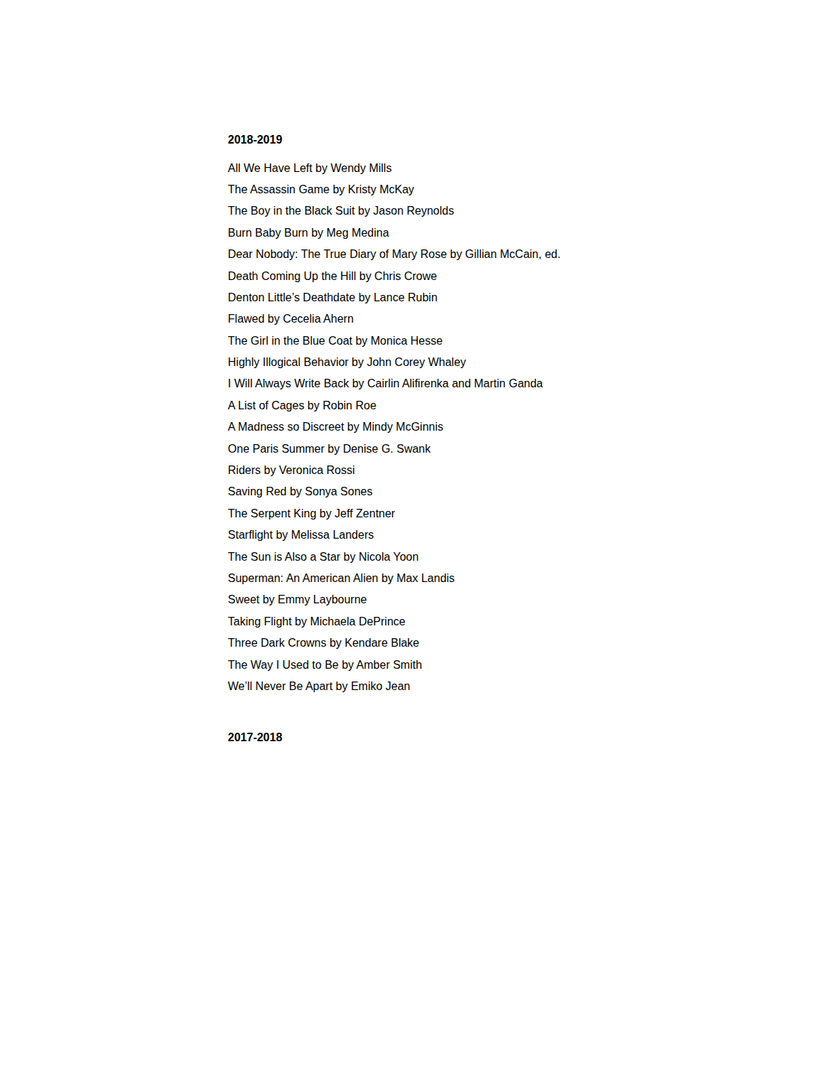2018-2019
All We Have Left by Wendy Mills
The Assassin Game by Kristy McKay
The Boy in the Black Suit by Jason Reynolds
Burn Baby Burn by Meg Medina
Dear Nobody: The True Diary of Mary Rose by Gillian McCain, ed.
Death Coming Up the Hill by Chris Crowe
Denton Little’s Deathdate by Lance Rubin
Flawed by Cecelia Ahern
The Girl in the Blue Coat by Monica Hesse
Highly Illogical Behavior by John Corey Whaley
I Will Always Write Back by Cairlin Alifirenka and Martin Ganda
A List of Cages by Robin Roe
A Madness so Discreet by Mindy McGinnis
One Paris Summer by Denise G. Swank
Riders by Veronica Rossi
Saving Red by Sonya Sones
The Serpent King by Jeff Zentner
Starflight by Melissa Landers
The Sun is Also a Star by Nicola Yoon
Superman: An American Alien by Max Landis
Sweet by Emmy Laybourne
Taking Flight by Michaela DePrince
Three Dark Crowns by Kendare Blake
The Way I Used to Be by Amber Smith
We’ll Never Be Apart by Emiko Jean
2017-2018